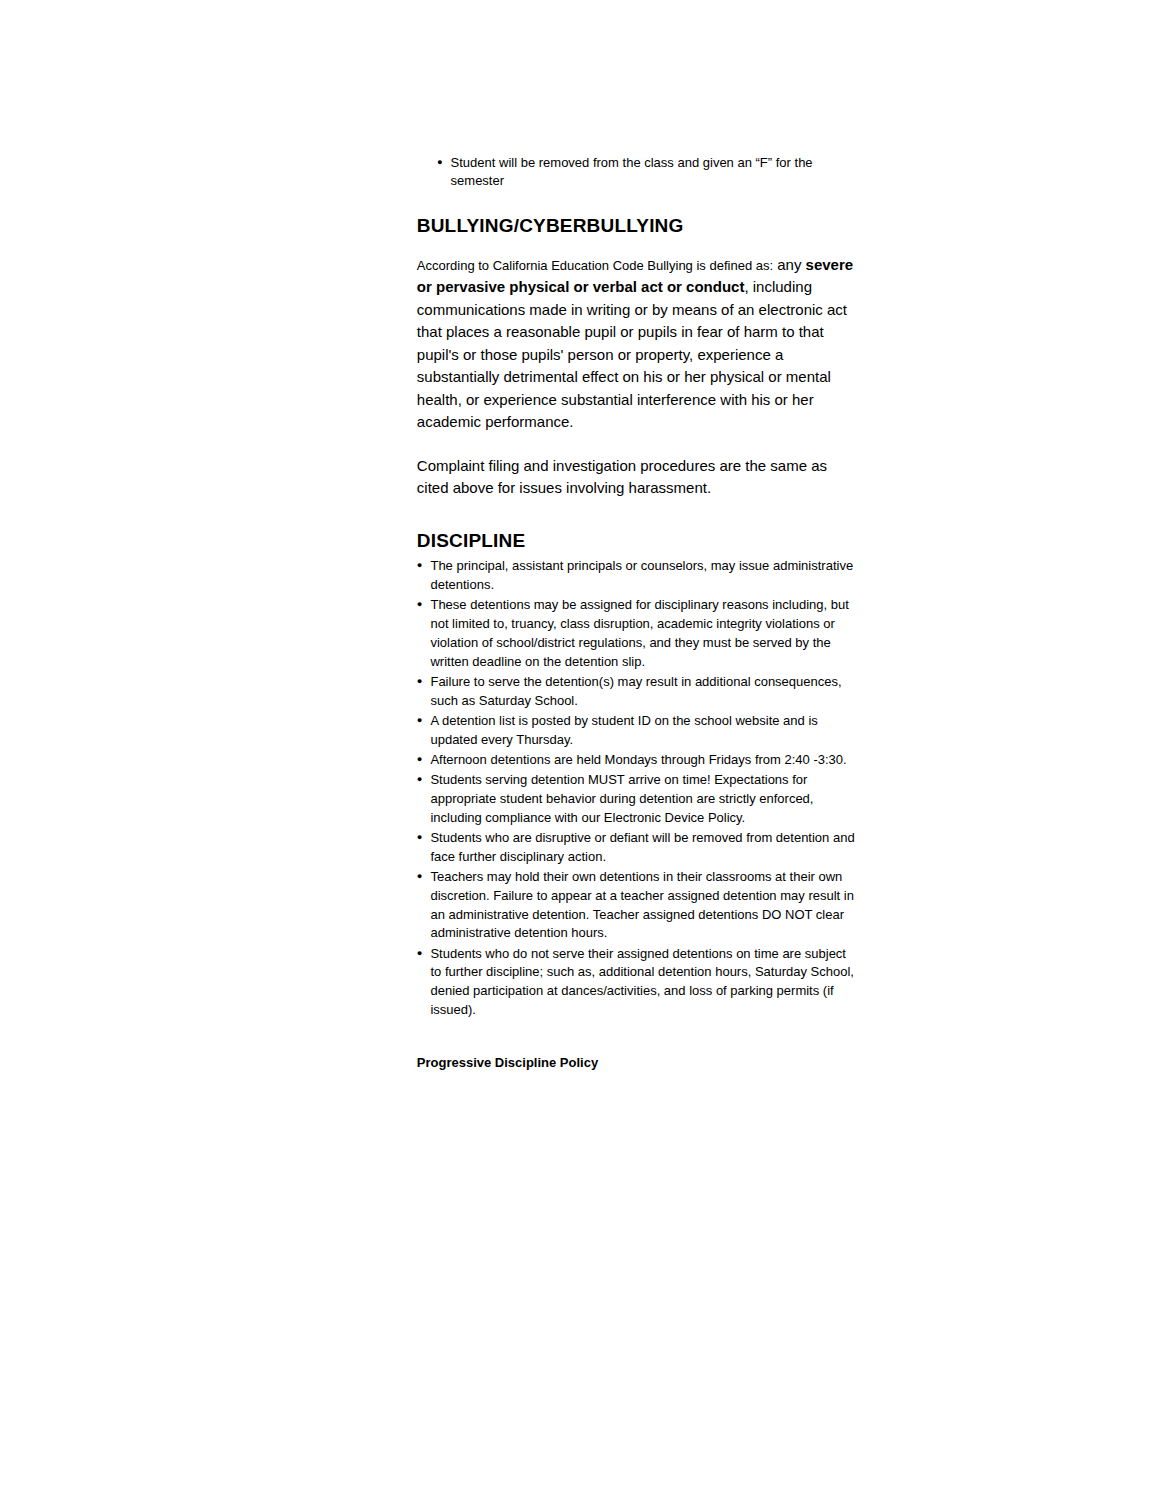Student will be removed from the class and given an “F” for the semester
BULLYING/CYBERBULLYING
According to California Education Code Bullying is defined as: any severe or pervasive physical or verbal act or conduct, including communications made in writing or by means of an electronic act that places a reasonable pupil or pupils in fear of harm to that pupil's or those pupils' person or property, experience a substantially detrimental effect on his or her physical or mental health, or experience substantial interference with his or her academic performance.
Complaint filing and investigation procedures are the same as cited above for issues involving harassment.
DISCIPLINE
The principal, assistant principals or counselors, may issue administrative detentions.
These detentions may be assigned for disciplinary reasons including, but not limited to, truancy, class disruption, academic integrity violations or violation of school/district regulations, and they must be served by the written deadline on the detention slip.
Failure to serve the detention(s) may result in additional consequences, such as Saturday School.
A detention list is posted by student ID on the school website and is updated every Thursday.
Afternoon detentions are held Mondays through Fridays from 2:40 -3:30.
Students serving detention MUST arrive on time! Expectations for appropriate student behavior during detention are strictly enforced, including compliance with our Electronic Device Policy.
Students who are disruptive or defiant will be removed from detention and face further disciplinary action.
Teachers may hold their own detentions in their classrooms at their own discretion. Failure to appear at a teacher assigned detention may result in an administrative detention. Teacher assigned detentions DO NOT clear administrative detention hours.
Students who do not serve their assigned detentions on time are subject to further discipline; such as, additional detention hours, Saturday School, denied participation at dances/activities, and loss of parking permits (if issued).
Progressive Discipline Policy